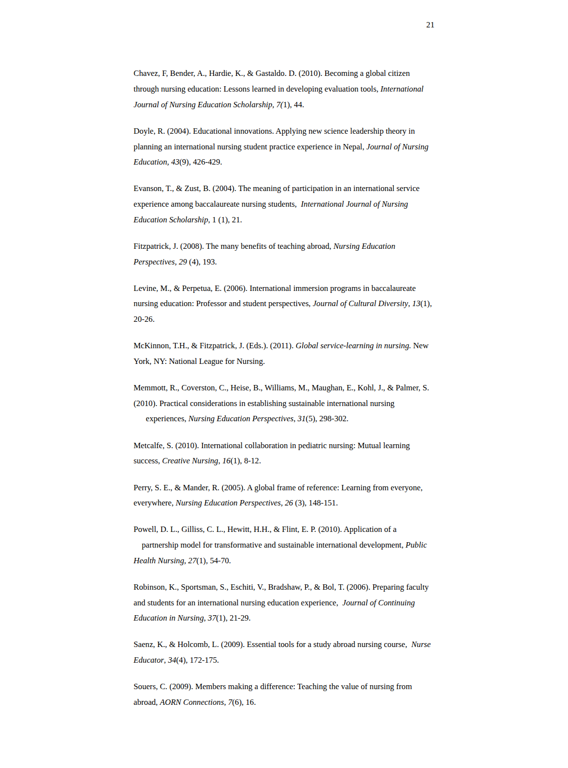21
Chavez, F, Bender, A., Hardie, K., & Gastaldo. D. (2010). Becoming a global citizen through nursing education: Lessons learned in developing evaluation tools, International Journal of Nursing Education Scholarship, 7(1), 44.
Doyle, R. (2004). Educational innovations. Applying new science leadership theory in planning an international nursing student practice experience in Nepal, Journal of Nursing Education, 43(9), 426-429.
Evanson, T., & Zust, B. (2004). The meaning of participation in an international service experience among baccalaureate nursing students, International Journal of Nursing Education Scholarship, 1 (1), 21.
Fitzpatrick, J. (2008). The many benefits of teaching abroad, Nursing Education Perspectives, 29 (4), 193.
Levine, M., & Perpetua, E. (2006). International immersion programs in baccalaureate nursing education: Professor and student perspectives, Journal of Cultural Diversity, 13(1), 20-26.
McKinnon, T.H., & Fitzpatrick, J. (Eds.). (2011). Global service-learning in nursing. New York, NY: National League for Nursing.
Memmott, R., Coverston, C., Heise, B., Williams, M., Maughan, E., Kohl, J., & Palmer, S. (2010). Practical considerations in establishing sustainable international nursing experiences, Nursing Education Perspectives, 31(5), 298-302.
Metcalfe, S. (2010). International collaboration in pediatric nursing: Mutual learning success, Creative Nursing, 16(1), 8-12.
Perry, S. E., & Mander, R. (2005). A global frame of reference: Learning from everyone, everywhere, Nursing Education Perspectives, 26 (3), 148-151.
Powell, D. L., Gilliss, C. L., Hewitt, H.H., & Flint, E. P. (2010). Application of a partnership model for transformative and sustainable international development, Public Health Nursing, 27(1), 54-70.
Robinson, K., Sportsman, S., Eschiti, V., Bradshaw, P., & Bol, T. (2006). Preparing faculty and students for an international nursing education experience, Journal of Continuing Education in Nursing, 37(1), 21-29.
Saenz, K., & Holcomb, L. (2009). Essential tools for a study abroad nursing course, Nurse Educator, 34(4), 172-175.
Souers, C. (2009). Members making a difference: Teaching the value of nursing from abroad, AORN Connections, 7(6), 16.